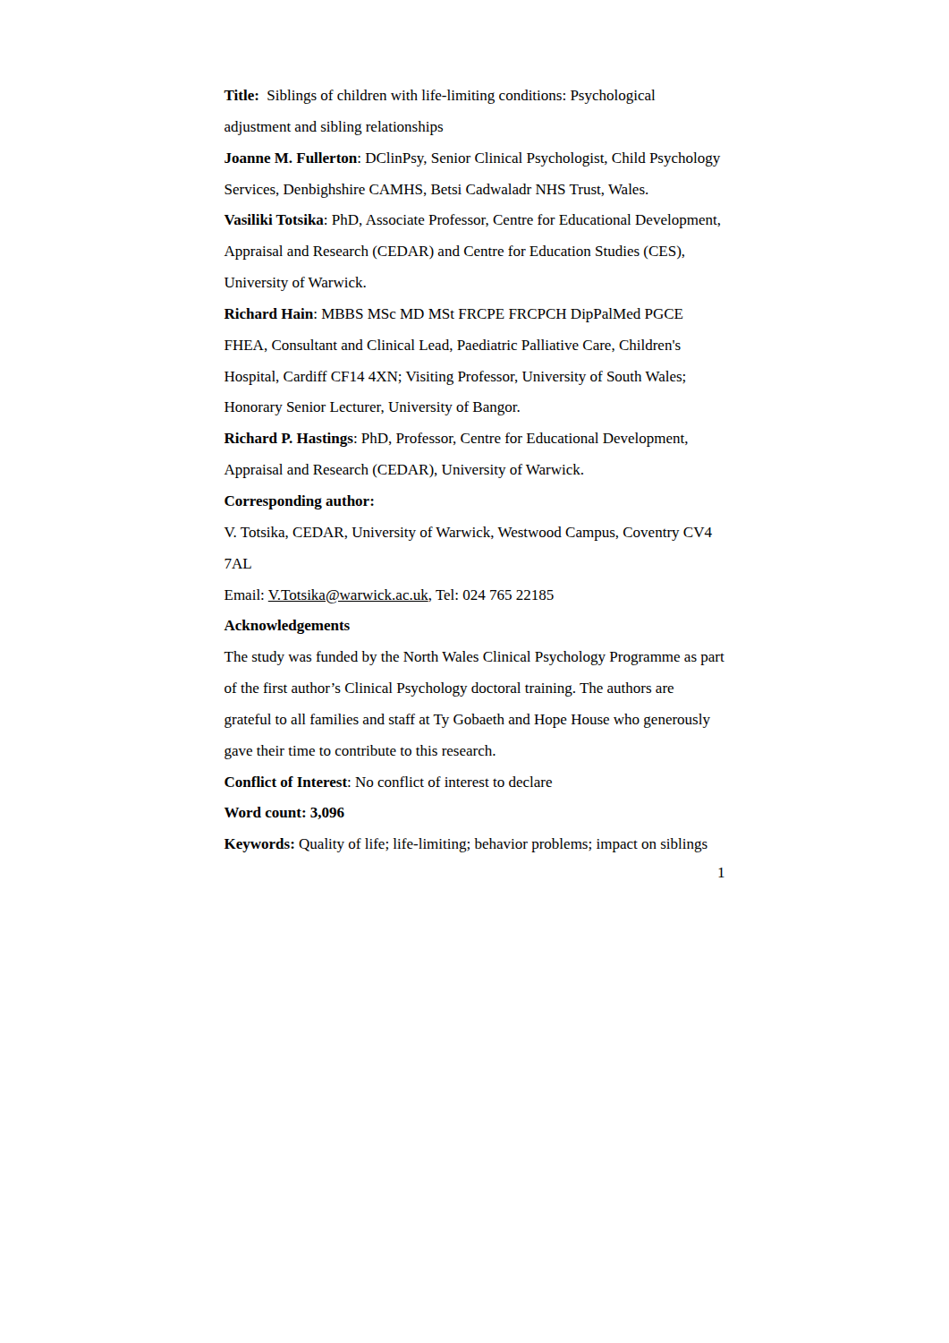Title: Siblings of children with life-limiting conditions: Psychological adjustment and sibling relationships
Joanne M. Fullerton: DClinPsy, Senior Clinical Psychologist, Child Psychology Services, Denbighshire CAMHS, Betsi Cadwaladr NHS Trust, Wales.
Vasiliki Totsika: PhD, Associate Professor, Centre for Educational Development, Appraisal and Research (CEDAR) and Centre for Education Studies (CES), University of Warwick.
Richard Hain: MBBS MSc MD MSt FRCPE FRCPCH DipPalMed PGCE FHEA, Consultant and Clinical Lead, Paediatric Palliative Care, Children's Hospital, Cardiff CF14 4XN; Visiting Professor, University of South Wales; Honorary Senior Lecturer, University of Bangor.
Richard P. Hastings: PhD, Professor, Centre for Educational Development, Appraisal and Research (CEDAR), University of Warwick.
Corresponding author:
V. Totsika, CEDAR, University of Warwick, Westwood Campus, Coventry CV4 7AL
Email: V.Totsika@warwick.ac.uk, Tel: 024 765 22185
Acknowledgements
The study was funded by the North Wales Clinical Psychology Programme as part of the first author’s Clinical Psychology doctoral training. The authors are grateful to all families and staff at Ty Gobaeth and Hope House who generously gave their time to contribute to this research.
Conflict of Interest: No conflict of interest to declare
Word count: 3,096
Keywords: Quality of life; life-limiting; behavior problems; impact on siblings
1